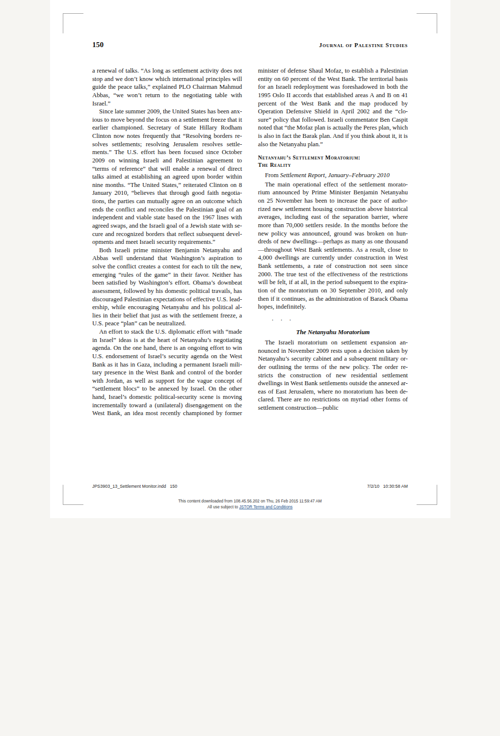150 Journal of Palestine Studies
a renewal of talks. “As long as settlement activity does not stop and we don’t know which international principles will guide the peace talks,” explained PLO Chairman Mahmud Abbas, “we won’t return to the negotiating table with Israel.”
Since late summer 2009, the United States has been anxious to move beyond the focus on a settlement freeze that it earlier championed. Secretary of State Hillary Rodham Clinton now notes frequently that “Resolving borders resolves settlements; resolving Jerusalem resolves settlements.” The U.S. effort has been focused since October 2009 on winning Israeli and Palestinian agreement to “terms of reference” that will enable a renewal of direct talks aimed at establishing an agreed upon border within nine months. “The United States,” reiterated Clinton on 8 January 2010, “believes that through good faith negotiations, the parties can mutually agree on an outcome which ends the conflict and reconciles the Palestinian goal of an independent and viable state based on the 1967 lines with agreed swaps, and the Israeli goal of a Jewish state with secure and recognized borders that reflect subsequent developments and meet Israeli security requirements.”
Both Israeli prime minister Benjamin Netanyahu and Abbas well understand that Washington’s aspiration to solve the conflict creates a contest for each to tilt the new, emerging “rules of the game” in their favor. Neither has been satisfied by Washington’s effort. Obama’s downbeat assessment, followed by his domestic political travails, has discouraged Palestinian expectations of effective U.S. leadership, while encouraging Netanyahu and his political allies in their belief that just as with the settlement freeze, a U.S. peace “plan” can be neutralized.
An effort to stack the U.S. diplomatic effort with “made in Israel” ideas is at the heart of Netanyahu’s negotiating agenda. On the one hand, there is an ongoing effort to win U.S. endorsement of Israel’s security agenda on the West Bank as it has in Gaza, including a permanent Israeli military presence in the West Bank and control of the border with Jordan, as well as support for the vague concept of “settlement blocs” to be annexed by Israel. On the other hand, Israel’s domestic political-security scene is moving incrementally toward a (unilateral) disengagement on the West Bank, an idea most recently championed by former minister of defense Shaul Mofaz, to establish a Palestinian entity on 60 percent of the West Bank. The territorial basis for an Israeli redeployment was foreshadowed in both the 1995 Oslo II accords that established areas A and B on 41 percent of the West Bank and the map produced by Operation Defensive Shield in April 2002 and the “closure” policy that followed. Israeli commentator Ben Caspit noted that “the Mofaz plan is actually the Peres plan, which is also in fact the Barak plan. And if you think about it, it is also the Netanyahu plan.”
Netanyahu’s Settlement Moratorium:
The Reality
From Settlement Report, January–February 2010
The main operational effect of the settlement moratorium announced by Prime Minister Benjamin Netanyahu on 25 November has been to increase the pace of authorized new settlement housing construction above historical averages, including east of the separation barrier, where more than 70,000 settlers reside. In the months before the new policy was announced, ground was broken on hundreds of new dwellings—perhaps as many as one thousand—throughout West Bank settlements. As a result, close to 4,000 dwellings are currently under construction in West Bank settlements, a rate of construction not seen since 2000. The true test of the effectiveness of the restrictions will be felt, if at all, in the period subsequent to the expiration of the moratorium on 30 September 2010, and only then if it continues, as the administration of Barack Obama hopes, indefinitely.
. . .
The Netanyahu Moratorium
The Israeli moratorium on settlement expansion announced in November 2009 rests upon a decision taken by Netanyahu’s security cabinet and a subsequent military order outlining the terms of the new policy. The order restricts the construction of new residential settlement dwellings in West Bank settlements outside the annexed areas of East Jerusalem, where no moratorium has been declared. There are no restrictions on myriad other forms of settlement construction—public
JPS3903_13_Settlement Monitor.indd 150 7/2/10 10:30:58 AM
This content downloaded from 108.45.56.202 on Thu, 26 Feb 2015 11:59:47 AM
All use subject to JSTOR Terms and Conditions